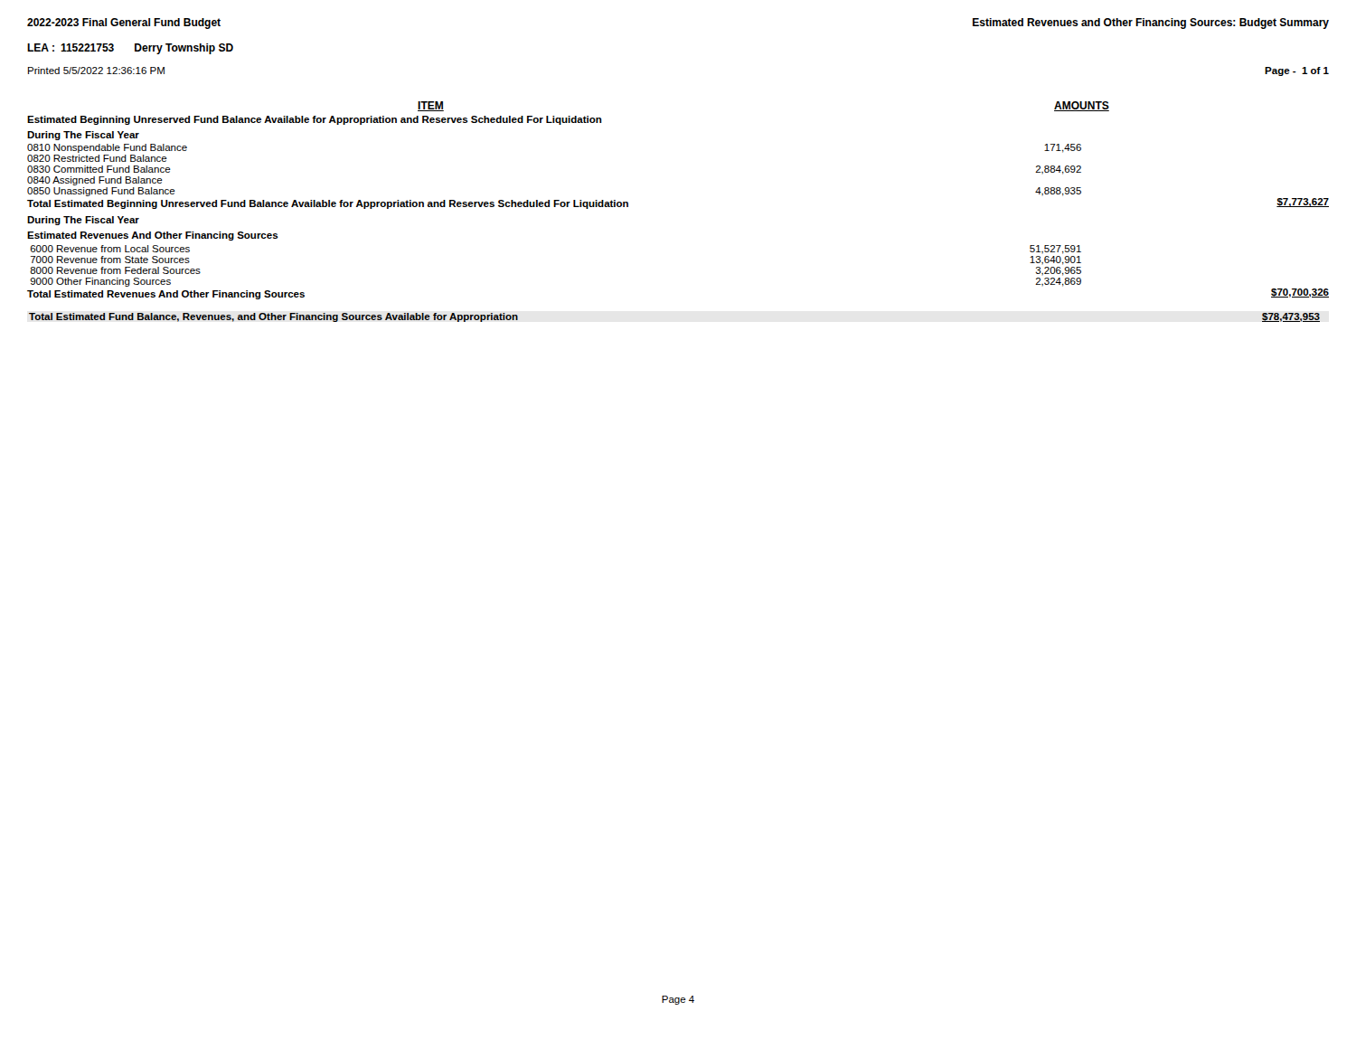2022-2023 Final General Fund Budget
Estimated Revenues and Other Financing Sources: Budget Summary
LEA : 115221753 Derry Township SD
Printed 5/5/2022 12:36:16 PM
Page - 1 of 1
| ITEM | AMOUNTS |
| --- | --- |
| Estimated Beginning Unreserved Fund Balance Available for Appropriation and Reserves Scheduled For Liquidation During The Fiscal Year | | |
| 0810 Nonspendable Fund Balance | 171,456 | |
| 0820 Restricted Fund Balance | | |
| 0830 Committed Fund Balance | 2,884,692 | |
| 0840 Assigned Fund Balance | | |
| 0850 Unassigned Fund Balance | 4,888,935 | |
| Total Estimated Beginning Unreserved Fund Balance Available for Appropriation and Reserves Scheduled For Liquidation During The Fiscal Year | | $7,773,627 |
| Estimated Revenues And Other Financing Sources | | |
| 6000 Revenue from Local Sources | 51,527,591 | |
| 7000 Revenue from State Sources | 13,640,901 | |
| 8000 Revenue from Federal Sources | 3,206,965 | |
| 9000 Other Financing Sources | 2,324,869 | |
| Total Estimated Revenues And Other Financing Sources | | $70,700,326 |
| Total Estimated Fund Balance, Revenues, and Other Financing Sources Available for Appropriation | | $78,473,953 |
Page 4